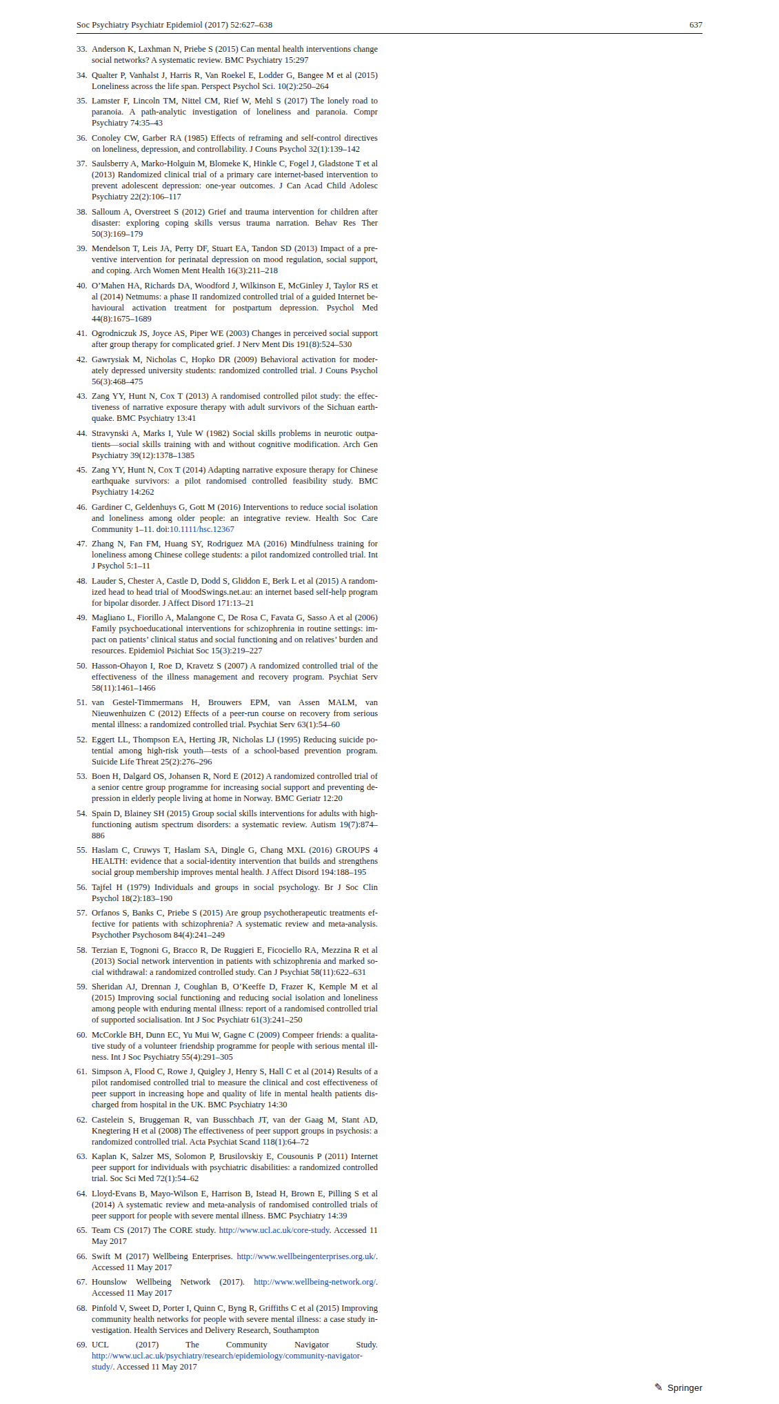Soc Psychiatry Psychiatr Epidemiol (2017) 52:627–638
637
Anderson K, Laxhman N, Priebe S (2015) Can mental health interventions change social networks? A systematic review. BMC Psychiatry 15:297
Qualter P, Vanhalst J, Harris R, Van Roekel E, Lodder G, Bangee M et al (2015) Loneliness across the life span. Perspect Psychol Sci. 10(2):250–264
Lamster F, Lincoln TM, Nittel CM, Rief W, Mehl S (2017) The lonely road to paranoia. A path-analytic investigation of loneliness and paranoia. Compr Psychiatry 74:35–43
Conoley CW, Garber RA (1985) Effects of reframing and self-control directives on loneliness, depression, and controllability. J Couns Psychol 32(1):139–142
Saulsberry A, Marko-Holguin M, Blomeke K, Hinkle C, Fogel J, Gladstone T et al (2013) Randomized clinical trial of a primary care internet-based intervention to prevent adolescent depression: one-year outcomes. J Can Acad Child Adolesc Psychiatry 22(2):106–117
Salloum A, Overstreet S (2012) Grief and trauma intervention for children after disaster: exploring coping skills versus trauma narration. Behav Res Ther 50(3):169–179
Mendelson T, Leis JA, Perry DF, Stuart EA, Tandon SD (2013) Impact of a preventive intervention for perinatal depression on mood regulation, social support, and coping. Arch Women Ment Health 16(3):211–218
O’Mahen HA, Richards DA, Woodford J, Wilkinson E, McGinley J, Taylor RS et al (2014) Netmums: a phase II randomized controlled trial of a guided Internet behavioural activation treatment for postpartum depression. Psychol Med 44(8):1675–1689
Ogrodniczuk JS, Joyce AS, Piper WE (2003) Changes in perceived social support after group therapy for complicated grief. J Nerv Ment Dis 191(8):524–530
Gawrysiak M, Nicholas C, Hopko DR (2009) Behavioral activation for moderately depressed university students: randomized controlled trial. J Couns Psychol 56(3):468–475
Zang YY, Hunt N, Cox T (2013) A randomised controlled pilot study: the effectiveness of narrative exposure therapy with adult survivors of the Sichuan earthquake. BMC Psychiatry 13:41
Stravynski A, Marks I, Yule W (1982) Social skills problems in neurotic outpatients—social skills training with and without cognitive modification. Arch Gen Psychiatry 39(12):1378–1385
Zang YY, Hunt N, Cox T (2014) Adapting narrative exposure therapy for Chinese earthquake survivors: a pilot randomised controlled feasibility study. BMC Psychiatry 14:262
Gardiner C, Geldenhuys G, Gott M (2016) Interventions to reduce social isolation and loneliness among older people: an integrative review. Health Soc Care Community 1–11. doi:10.1111/hsc.12367
Zhang N, Fan FM, Huang SY, Rodriguez MA (2016) Mindfulness training for loneliness among Chinese college students: a pilot randomized controlled trial. Int J Psychol 5:1–11
Lauder S, Chester A, Castle D, Dodd S, Gliddon E, Berk L et al (2015) A randomized head to head trial of MoodSwings.net.au: an internet based self-help program for bipolar disorder. J Affect Disord 171:13–21
Magliano L, Fiorillo A, Malangone C, De Rosa C, Favata G, Sasso A et al (2006) Family psychoeducational interventions for schizophrenia in routine settings: impact on patients’ clinical status and social functioning and on relatives’ burden and resources. Epidemiol Psichiat Soc 15(3):219–227
Hasson-Ohayon I, Roe D, Kravetz S (2007) A randomized controlled trial of the effectiveness of the illness management and recovery program. Psychiat Serv 58(11):1461–1466
van Gestel-Timmermans H, Brouwers EPM, van Assen MALM, van Nieuwenhuizen C (2012) Effects of a peer-run course on recovery from serious mental illness: a randomized controlled trial. Psychiat Serv 63(1):54–60
Eggert LL, Thompson EA, Herting JR, Nicholas LJ (1995) Reducing suicide potential among high-risk youth—tests of a school-based prevention program. Suicide Life Threat 25(2):276–296
Boen H, Dalgard OS, Johansen R, Nord E (2012) A randomized controlled trial of a senior centre group programme for increasing social support and preventing depression in elderly people living at home in Norway. BMC Geriatr 12:20
Spain D, Blainey SH (2015) Group social skills interventions for adults with high-functioning autism spectrum disorders: a systematic review. Autism 19(7):874–886
Haslam C, Cruwys T, Haslam SA, Dingle G, Chang MXL (2016) GROUPS 4 HEALTH: evidence that a social-identity intervention that builds and strengthens social group membership improves mental health. J Affect Disord 194:188–195
Tajfel H (1979) Individuals and groups in social psychology. Br J Soc Clin Psychol 18(2):183–190
Orfanos S, Banks C, Priebe S (2015) Are group psychotherapeutic treatments effective for patients with schizophrenia? A systematic review and meta-analysis. Psychother Psychosom 84(4):241–249
Terzian E, Tognoni G, Bracco R, De Ruggieri E, Ficociello RA, Mezzina R et al (2013) Social network intervention in patients with schizophrenia and marked social withdrawal: a randomized controlled study. Can J Psychiat 58(11):622–631
Sheridan AJ, Drennan J, Coughlan B, O’Keeffe D, Frazer K, Kemple M et al (2015) Improving social functioning and reducing social isolation and loneliness among people with enduring mental illness: report of a randomised controlled trial of supported socialisation. Int J Soc Psychiatr 61(3):241–250
McCorkle BH, Dunn EC, Yu Mui W, Gagne C (2009) Compeer friends: a qualitative study of a volunteer friendship programme for people with serious mental illness. Int J Soc Psychiatry 55(4):291–305
Simpson A, Flood C, Rowe J, Quigley J, Henry S, Hall C et al (2014) Results of a pilot randomised controlled trial to measure the clinical and cost effectiveness of peer support in increasing hope and quality of life in mental health patients discharged from hospital in the UK. BMC Psychiatry 14:30
Castelein S, Bruggeman R, van Busschbach JT, van der Gaag M, Stant AD, Knegtering H et al (2008) The effectiveness of peer support groups in psychosis: a randomized controlled trial. Acta Psychiat Scand 118(1):64–72
Kaplan K, Salzer MS, Solomon P, Brusilovskiy E, Cousounis P (2011) Internet peer support for individuals with psychiatric disabilities: a randomized controlled trial. Soc Sci Med 72(1):54–62
Lloyd-Evans B, Mayo-Wilson E, Harrison B, Istead H, Brown E, Pilling S et al (2014) A systematic review and meta-analysis of randomised controlled trials of peer support for people with severe mental illness. BMC Psychiatry 14:39
Team CS (2017) The CORE study. http://www.ucl.ac.uk/core-study. Accessed 11 May 2017
Swift M (2017) Wellbeing Enterprises. http://www.wellbeingenterprises.org.uk/. Accessed 11 May 2017
Hounslow Wellbeing Network (2017). http://www.wellbeing-network.org/. Accessed 11 May 2017
Pinfold V, Sweet D, Porter I, Quinn C, Byng R, Griffiths C et al (2015) Improving community health networks for people with severe mental illness: a case study investigation. Health Services and Delivery Research, Southampton
UCL (2017) The Community Navigator Study. http://www.ucl.ac.uk/psychiatry/research/epidemiology/community-navigator-study/. Accessed 11 May 2017
✎ Springer